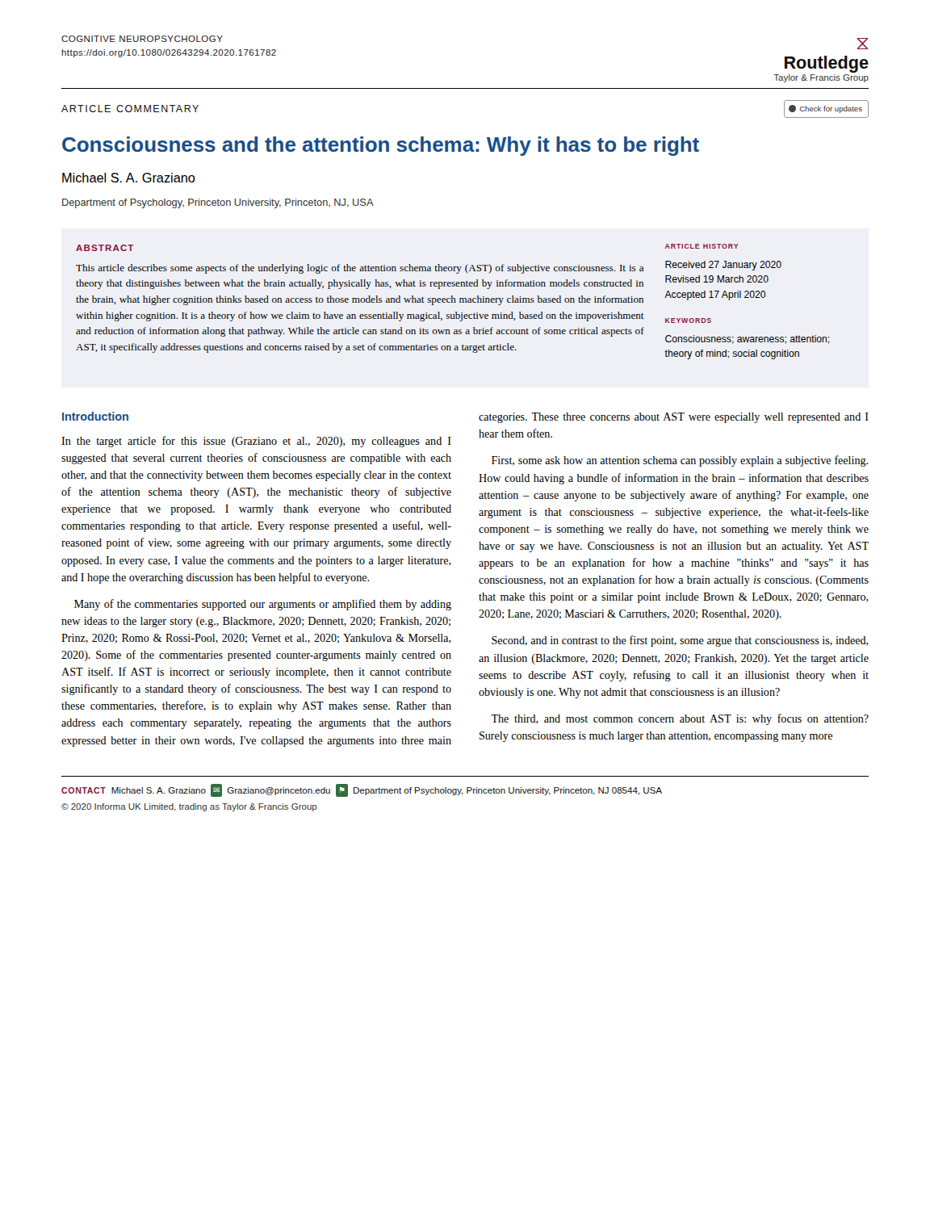Cognitive Neuropsychology
https://doi.org/10.1080/02643294.2020.1761782
⧖
Routledge
Taylor & Francis Group
Article Commentary
Check for updates
Consciousness and the attention schema: Why it has to be right
Michael S. A. Graziano
Department of Psychology, Princeton University, Princeton, NJ, USA
Abstract
This article describes some aspects of the underlying logic of the attention schema theory (AST) of subjective consciousness. It is a theory that distinguishes between what the brain actually, physically has, what is represented by information models constructed in the brain, what higher cognition thinks based on access to those models and what speech machinery claims based on the information within higher cognition. It is a theory of how we claim to have an essentially magical, subjective mind, based on the impoverishment and reduction of information along that pathway. While the article can stand on its own as a brief account of some critical aspects of AST, it specifically addresses questions and concerns raised by a set of commentaries on a target article.
Article History
Received 27 January 2020
Revised 19 March 2020
Accepted 17 April 2020
Keywords
Consciousness; awareness; attention; theory of mind; social cognition
Introduction
In the target article for this issue (Graziano et al., 2020), my colleagues and I suggested that several current theories of consciousness are compatible with each other, and that the connectivity between them becomes especially clear in the context of the attention schema theory (AST), the mechanistic theory of subjective experience that we proposed. I warmly thank everyone who contributed commentaries responding to that article. Every response presented a useful, well-reasoned point of view, some agreeing with our primary arguments, some directly opposed. In every case, I value the comments and the pointers to a larger literature, and I hope the overarching discussion has been helpful to everyone.
Many of the commentaries supported our arguments or amplified them by adding new ideas to the larger story (e.g., Blackmore, 2020; Dennett, 2020; Frankish, 2020; Prinz, 2020; Romo & Rossi-Pool, 2020; Vernet et al., 2020; Yankulova & Morsella, 2020). Some of the commentaries presented counter-arguments mainly centred on AST itself. If AST is incorrect or seriously incomplete, then it cannot contribute significantly to a standard theory of consciousness. The best way I can respond to these commentaries, therefore, is to explain why AST makes sense. Rather than address each commentary separately, repeating the arguments that the authors expressed better in their own words, I've collapsed the arguments into three main categories. These three concerns about AST were especially well represented and I hear them often.
First, some ask how an attention schema can possibly explain a subjective feeling. How could having a bundle of information in the brain – information that describes attention – cause anyone to be subjectively aware of anything? For example, one argument is that consciousness – subjective experience, the what-it-feels-like component – is something we really do have, not something we merely think we have or say we have. Consciousness is not an illusion but an actuality. Yet AST appears to be an explanation for how a machine "thinks" and "says" it has consciousness, not an explanation for how a brain actually is conscious. (Comments that make this point or a similar point include Brown & LeDoux, 2020; Gennaro, 2020; Lane, 2020; Masciari & Carruthers, 2020; Rosenthal, 2020).
Second, and in contrast to the first point, some argue that consciousness is, indeed, an illusion (Blackmore, 2020; Dennett, 2020; Frankish, 2020). Yet the target article seems to describe AST coyly, refusing to call it an illusionist theory when it obviously is one. Why not admit that consciousness is an illusion?
The third, and most common concern about AST is: why focus on attention? Surely consciousness is much larger than attention, encompassing many more
Contact Michael S. A. Graziano ✉ Graziano@princeton.edu ⚑ Department of Psychology, Princeton University, Princeton, NJ 08544, USA
© 2020 Informa UK Limited, trading as Taylor & Francis Group